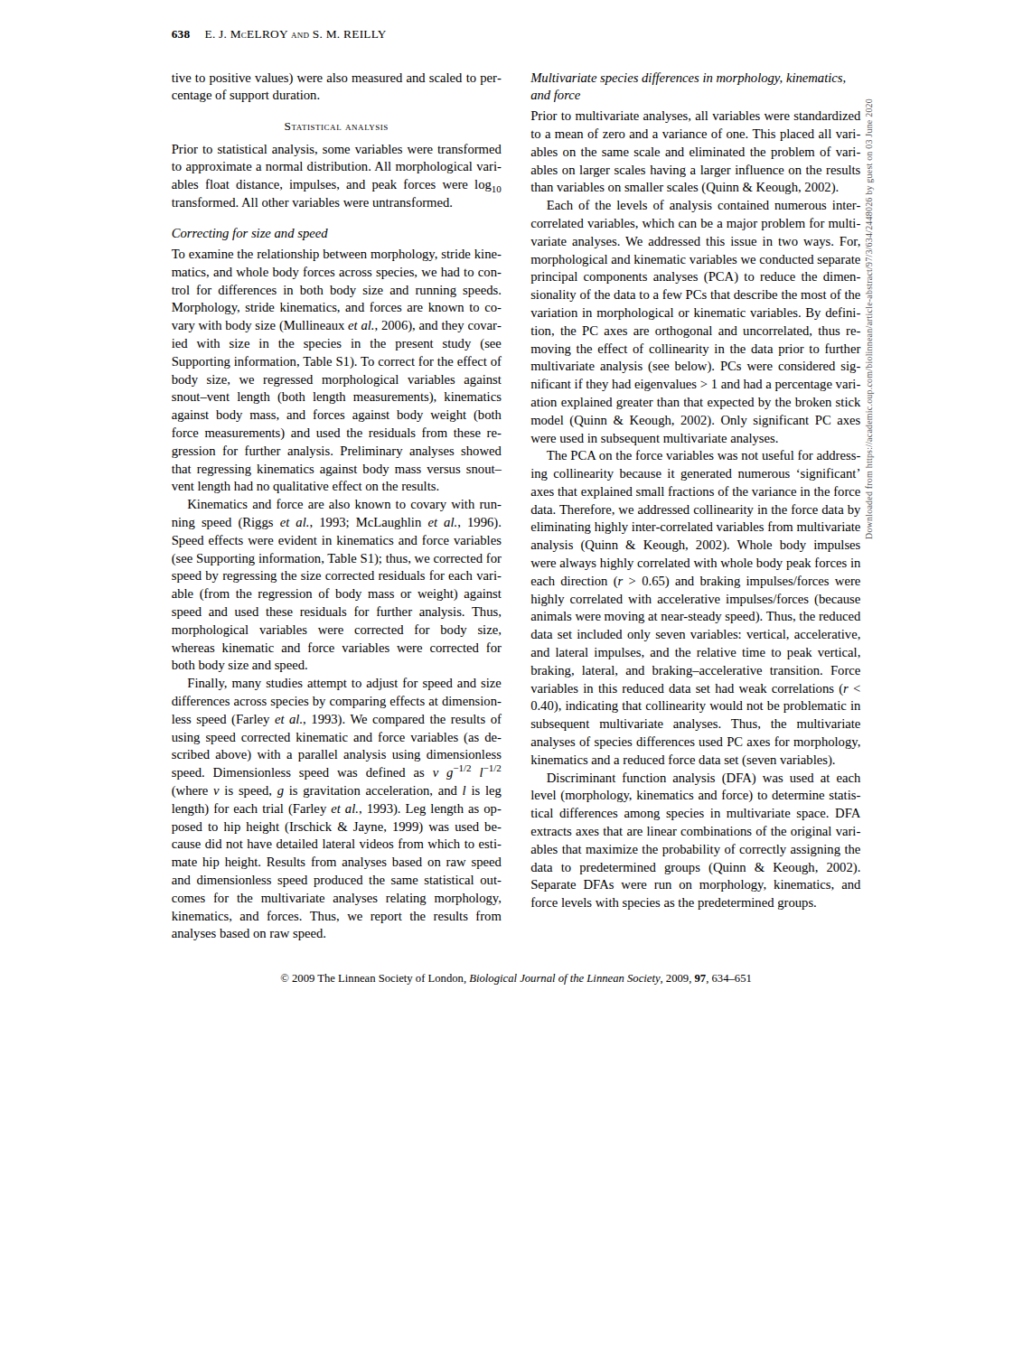Downloaded from https://academic.oup.com/biolinnean/article-abstract/97/3/634/2448026 by guest on 03 June 2020
638 E. J. McELROY and S. M. REILLY
tive to positive values) were also measured and scaled to percentage of support duration.
Statistical analysis
Prior to statistical analysis, some variables were transformed to approximate a normal distribution. All morphological variables float distance, impulses, and peak forces were log10 transformed. All other variables were untransformed.
Correcting for size and speed
To examine the relationship between morphology, stride kinematics, and whole body forces across species, we had to control for differences in both body size and running speeds. Morphology, stride kinematics, and forces are known to covary with body size (Mullineaux et al., 2006), and they covaried with size in the species in the present study (see Supporting information, Table S1). To correct for the effect of body size, we regressed morphological variables against snout–vent length (both length measurements), kinematics against body mass, and forces against body weight (both force measurements) and used the residuals from these regression for further analysis. Preliminary analyses showed that regressing kinematics against body mass versus snout–vent length had no qualitative effect on the results.
Kinematics and force are also known to covary with running speed (Riggs et al., 1993; McLaughlin et al., 1996). Speed effects were evident in kinematics and force variables (see Supporting information, Table S1); thus, we corrected for speed by regressing the size corrected residuals for each variable (from the regression of body mass or weight) against speed and used these residuals for further analysis. Thus, morphological variables were corrected for body size, whereas kinematic and force variables were corrected for both body size and speed.
Finally, many studies attempt to adjust for speed and size differences across species by comparing effects at dimensionless speed (Farley et al., 1993). We compared the results of using speed corrected kinematic and force variables (as described above) with a parallel analysis using dimensionless speed. Dimensionless speed was defined as v g−1/2 l−1/2 (where v is speed, g is gravitation acceleration, and l is leg length) for each trial (Farley et al., 1993). Leg length as opposed to hip height (Irschick & Jayne, 1999) was used because did not have detailed lateral videos from which to estimate hip height. Results from analyses based on raw speed and dimensionless speed produced the same statistical outcomes for the multivariate analyses relating morphology, kinematics, and forces. Thus, we report the results from analyses based on raw speed.
Multivariate species differences in morphology, kinematics, and force
Prior to multivariate analyses, all variables were standardized to a mean of zero and a variance of one. This placed all variables on the same scale and eliminated the problem of variables on larger scales having a larger influence on the results than variables on smaller scales (Quinn & Keough, 2002).
Each of the levels of analysis contained numerous inter-correlated variables, which can be a major problem for multivariate analyses. We addressed this issue in two ways. For, morphological and kinematic variables we conducted separate principal components analyses (PCA) to reduce the dimensionality of the data to a few PCs that describe the most of the variation in morphological or kinematic variables. By definition, the PC axes are orthogonal and uncorrelated, thus removing the effect of collinearity in the data prior to further multivariate analysis (see below). PCs were considered significant if they had eigenvalues > 1 and had a percentage variation explained greater than that expected by the broken stick model (Quinn & Keough, 2002). Only significant PC axes were used in subsequent multivariate analyses.
The PCA on the force variables was not useful for addressing collinearity because it generated numerous ‘significant’ axes that explained small fractions of the variance in the force data. Therefore, we addressed collinearity in the force data by eliminating highly inter-correlated variables from multivariate analysis (Quinn & Keough, 2002). Whole body impulses were always highly correlated with whole body peak forces in each direction (r > 0.65) and braking impulses/forces were highly correlated with accelerative impulses/forces (because animals were moving at near-steady speed). Thus, the reduced data set included only seven variables: vertical, accelerative, and lateral impulses, and the relative time to peak vertical, braking, lateral, and braking–accelerative transition. Force variables in this reduced data set had weak correlations (r < 0.40), indicating that collinearity would not be problematic in subsequent multivariate analyses. Thus, the multivariate analyses of species differences used PC axes for morphology, kinematics and a reduced force data set (seven variables).
Discriminant function analysis (DFA) was used at each level (morphology, kinematics and force) to determine statistical differences among species in multivariate space. DFA extracts axes that are linear combinations of the original variables that maximize the probability of correctly assigning the data to predetermined groups (Quinn & Keough, 2002). Separate DFAs were run on morphology, kinematics, and force levels with species as the predetermined groups.
© 2009 The Linnean Society of London, Biological Journal of the Linnean Society, 2009, 97, 634–651